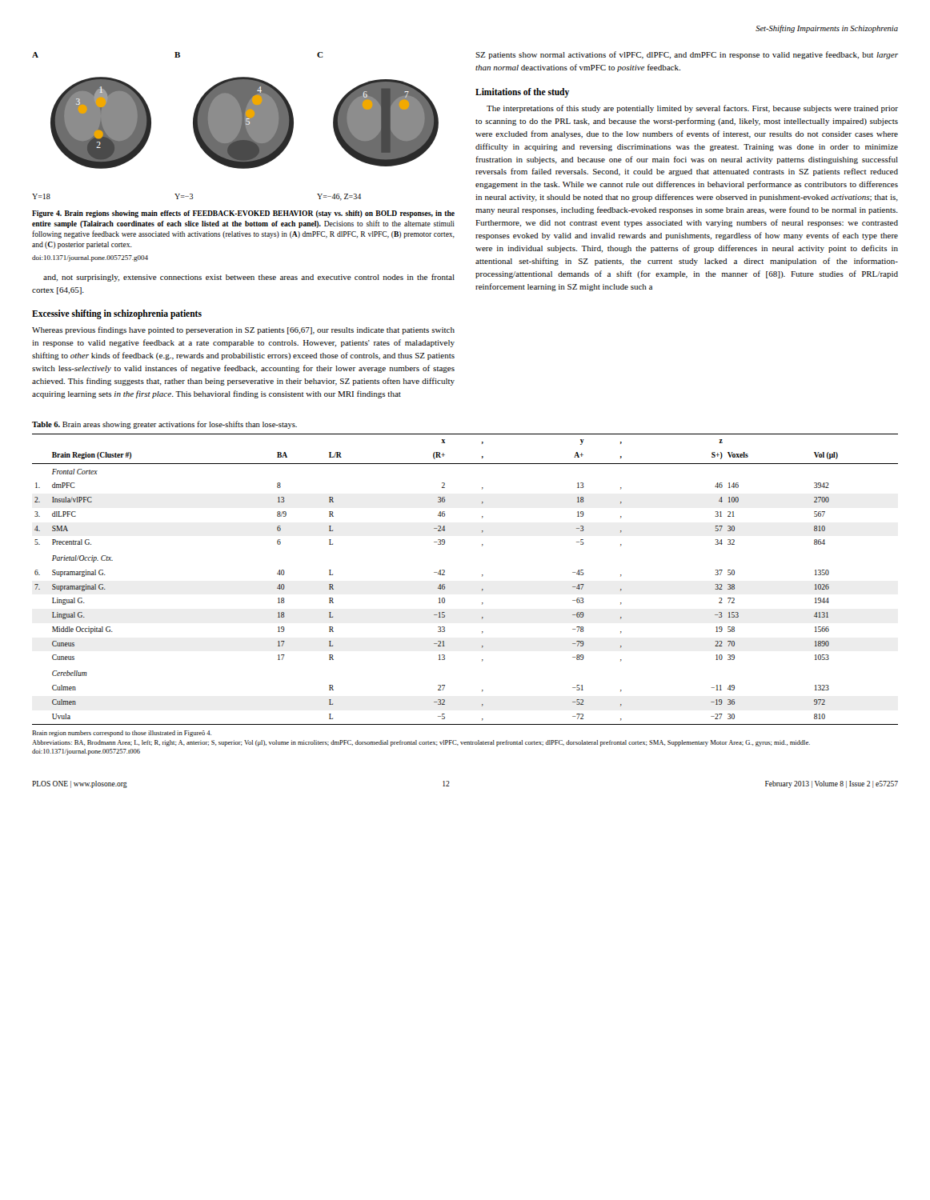Set-Shifting Impairments in Schizophrenia
A
1 3 2
Y=18
B
4 5
Y=−3
C
6 7
Y=−46, Z=34
Figure 4. Brain regions showing main effects of FEEDBACK-EVOKED BEHAVIOR (stay vs. shift) on BOLD responses, in the entire sample (Talairach coordinates of each slice listed at the bottom of each panel). Decisions to shift to the alternate stimuli following negative feedback were associated with activations (relatives to stays) in (A) dmPFC, R dlPFC, R vlPFC, (B) premotor cortex, and (C) posterior parietal cortex.
doi:10.1371/journal.pone.0057257.g004
and, not surprisingly, extensive connections exist between these areas and executive control nodes in the frontal cortex [64,65].
Excessive shifting in schizophrenia patients
Whereas previous findings have pointed to perseveration in SZ patients [66,67], our results indicate that patients switch in response to valid negative feedback at a rate comparable to controls. However, patients' rates of maladaptively shifting to other kinds of feedback (e.g., rewards and probabilistic errors) exceed those of controls, and thus SZ patients switch less-selectively to valid instances of negative feedback, accounting for their lower average numbers of stages achieved. This finding suggests that, rather than being perseverative in their behavior, SZ patients often have difficulty acquiring learning sets in the first place. This behavioral finding is consistent with our MRI findings that
SZ patients show normal activations of vlPFC, dlPFC, and dmPFC in response to valid negative feedback, but larger than normal deactivations of vmPFC to positive feedback.
Limitations of the study
The interpretations of this study are potentially limited by several factors. First, because subjects were trained prior to scanning to do the PRL task, and because the worst-performing (and, likely, most intellectually impaired) subjects were excluded from analyses, due to the low numbers of events of interest, our results do not consider cases where difficulty in acquiring and reversing discriminations was the greatest. Training was done in order to minimize frustration in subjects, and because one of our main foci was on neural activity patterns distinguishing successful reversals from failed reversals. Second, it could be argued that attenuated contrasts in SZ patients reflect reduced engagement in the task. While we cannot rule out differences in behavioral performance as contributors to differences in neural activity, it should be noted that no group differences were observed in punishment-evoked activations; that is, many neural responses, including feedback-evoked responses in some brain areas, were found to be normal in patients. Furthermore, we did not contrast event types associated with varying numbers of neural responses: we contrasted responses evoked by valid and invalid rewards and punishments, regardless of how many events of each type there were in individual subjects. Third, though the patterns of group differences in neural activity point to deficits in attentional set-shifting in SZ patients, the current study lacked a direct manipulation of the information-processing/attentional demands of a shift (for example, in the manner of [68]). Future studies of PRL/rapid reinforcement learning in SZ might include such a
Table 6. Brain areas showing greater activations for lose-shifts than lose-stays.
| | | | | x | , | y | , | z | | |
| --- | --- | --- | --- | --- | --- | --- | --- | --- | --- | --- |
| | Brain Region (Cluster #) | BA | L/R | (R+ | , | A+ | , | S+) | Voxels | Vol (μl) |
| | Frontal Cortex |
| 1. | dmPFC | 8 | | 2 | , | 13 | , | 46 | 146 | 3942 |
| 2. | Insula/vlPFC | 13 | R | 36 | , | 18 | , | 4 | 100 | 2700 |
| 3. | dlLPFC | 8/9 | R | 46 | , | 19 | , | 31 | 21 | 567 |
| 4. | SMA | 6 | L | −24 | , | −3 | , | 57 | 30 | 810 |
| 5. | Precentral G. | 6 | L | −39 | , | −5 | , | 34 | 32 | 864 |
| | Parietal/Occip. Ctx. |
| 6. | Supramarginal G. | 40 | L | −42 | , | −45 | , | 37 | 50 | 1350 |
| 7. | Supramarginal G. | 40 | R | 46 | , | −47 | , | 32 | 38 | 1026 |
| | Lingual G. | 18 | R | 10 | , | −63 | , | 2 | 72 | 1944 |
| | Lingual G. | 18 | L | −15 | , | −69 | , | −3 | 153 | 4131 |
| | Middle Occipital G. | 19 | R | 33 | , | −78 | , | 19 | 58 | 1566 |
| | Cuneus | 17 | L | −21 | , | −79 | , | 22 | 70 | 1890 |
| | Cuneus | 17 | R | 13 | , | −89 | , | 10 | 39 | 1053 |
| | Cerebellum |
| | Culmen | | R | 27 | , | −51 | , | −11 | 49 | 1323 |
| | Culmen | | L | −32 | , | −52 | , | −19 | 36 | 972 |
| | Uvula | | L | −5 | , | −72 | , | −27 | 30 | 810 |
Brain region numbers correspond to those illustrated in Figureô 4.
Abbreviations: BA, Brodmann Area; L, left; R, right; A, anterior; S, superior; Vol (μl), volume in microliters; dmPFC, dorsomedial prefrontal cortex; vlPFC, ventrolateral prefrontal cortex; dlPFC, dorsolateral prefrontal cortex; SMA, Supplementary Motor Area; G., gyrus; mid., middle.
doi:10.1371/journal.pone.0057257.t006
PLOS ONE | www.plosone.org
12
February 2013 | Volume 8 | Issue 2 | e57257